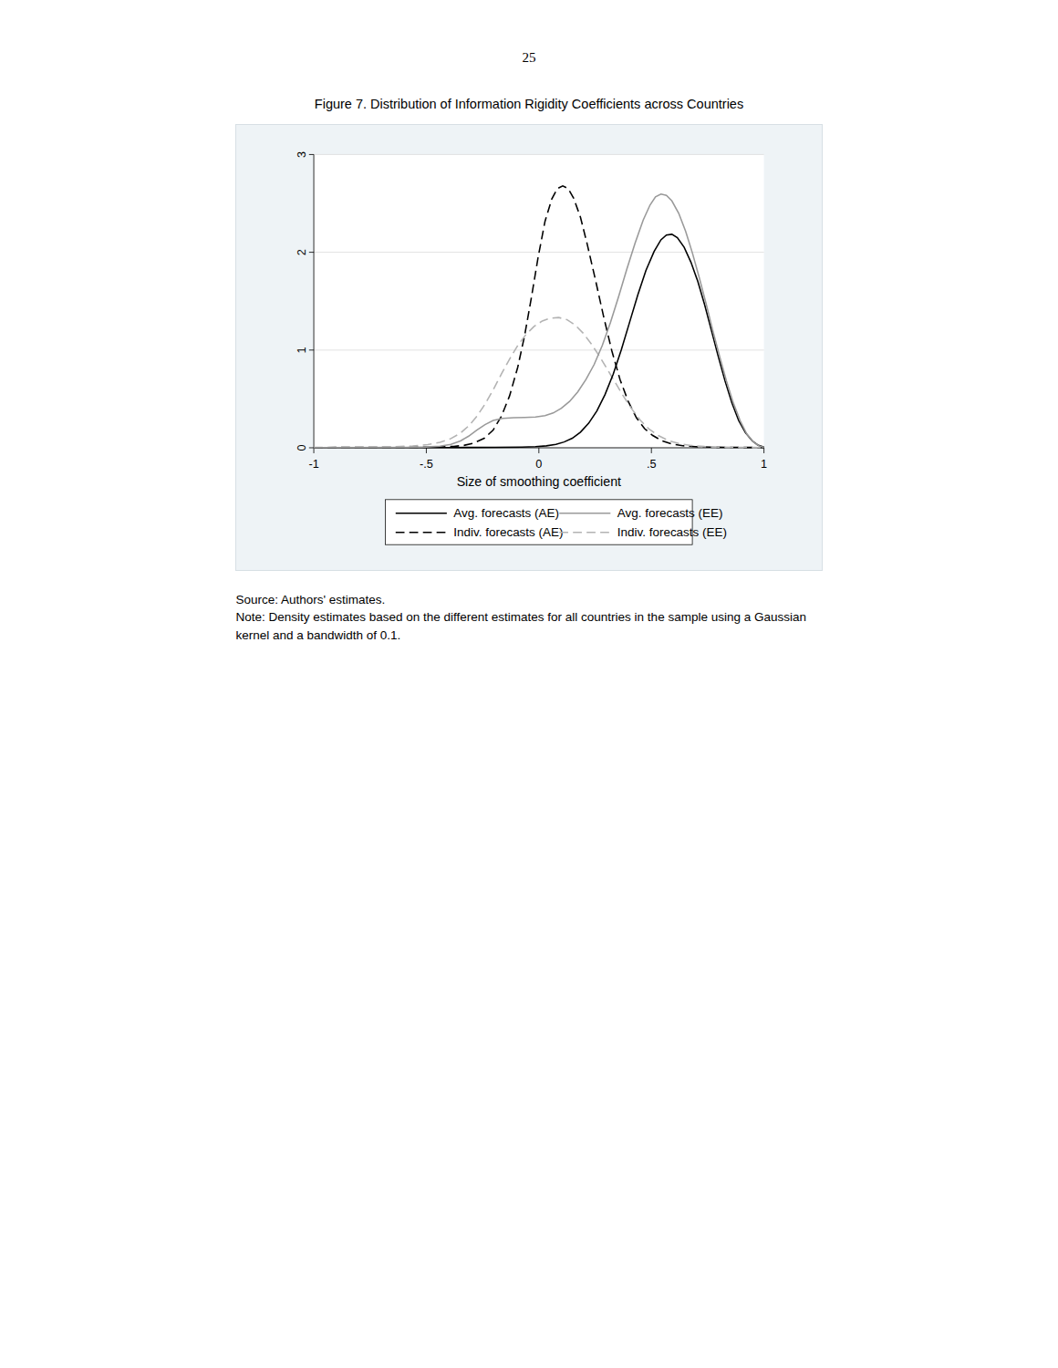25
Figure 7. Distribution of Information Rigidity Coefficients across Countries
0 1 2 3 -1 -.5 0 .5 1 Size of smoothing coefficient Avg. forecasts (AE) Avg. forecasts (EE) Indiv. forecasts (AE) Indiv. forecasts (EE)
Source: Authors' estimates.
Note: Density estimates based on the different estimates for all countries in the sample using a Gaussian kernel and a bandwidth of 0.1.